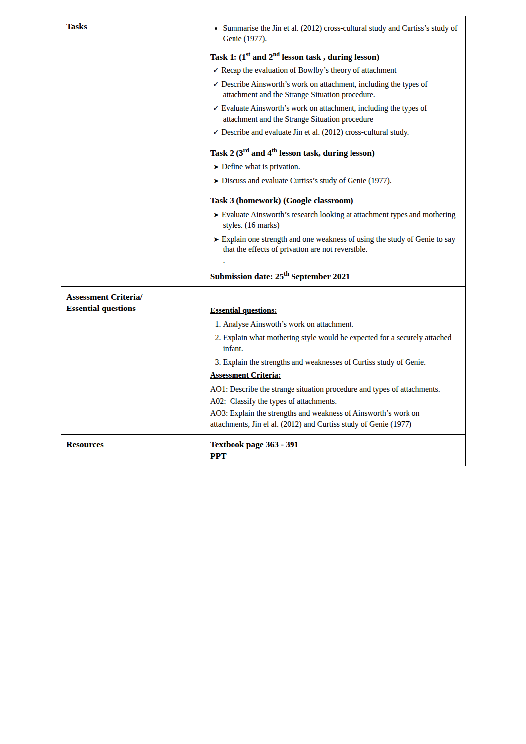| Tasks | Summarise the Jin et al. (2012) cross-cultural study and Curtiss’s study of Genie (1977). Task 1: (1 st and 2 nd lesson task , during lesson) Recap the evaluation of Bowlby’s theory of attachment Describe Ainsworth’s work on attachment, including the types of attachment and the Strange Situation procedure. Evaluate Ainsworth’s work on attachment, including the types of attachment and the Strange Situation procedure Describe and evaluate Jin et al. (2012) cross-cultural study. Task 2 (3 rd and 4 th lesson task, during lesson) Define what is privation. Discuss and evaluate Curtiss’s study of Genie (1977). Task 3 (homework) (Google classroom) Evaluate Ainsworth’s research looking at attachment types and mothering styles. (16 marks) Explain one strength and one weakness of using the study of Genie to say that the effects of privation are not reversible. . Submission date: 25 th September 2021 |
| Assessment Criteria/ Essential questions | Essential questions: Analyse Ainswoth’s work on attachment. Explain what mothering style would be expected for a securely attached infant. Explain the strengths and weaknesses of Curtiss study of Genie. Assessment Criteria: AO1: Describe the strange situation procedure and types of attachments. A02: Classify the types of attachments. AO3: Explain the strengths and weakness of Ainsworth’s work on attachments, Jin el al. (2012) and Curtiss study of Genie (1977) |
| Resources | Textbook page 363 - 391 PPT |